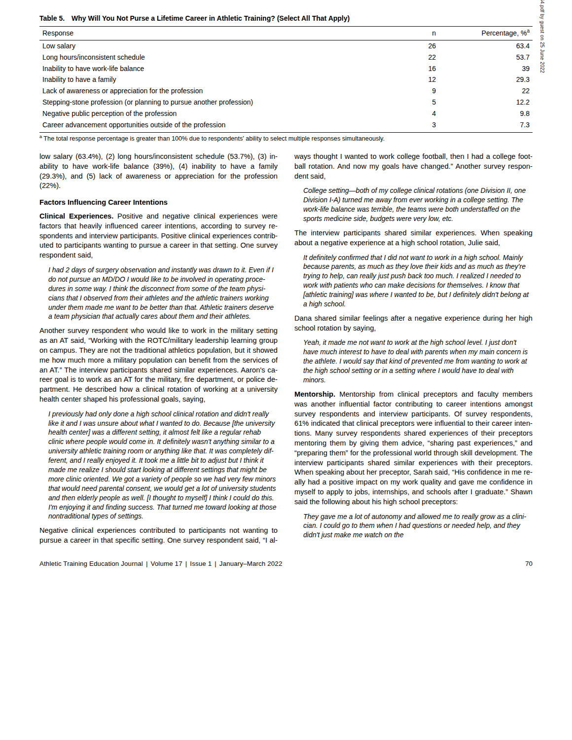Table 5. Why Will You Not Purse a Lifetime Career in Athletic Training? (Select All That Apply)
| Response | n | Percentage, % a |
| --- | --- | --- |
| Low salary | 26 | 63.4 |
| Long hours/inconsistent schedule | 22 | 53.7 |
| Inability to have work-life balance | 16 | 39 |
| Inability to have a family | 12 | 29.3 |
| Lack of awareness or appreciation for the profession | 9 | 22 |
| Stepping-stone profession (or planning to pursue another profession) | 5 | 12.2 |
| Negative public perception of the profession | 4 | 9.8 |
| Career advancement opportunities outside of the profession | 3 | 7.3 |
a The total response percentage is greater than 100% due to respondents' ability to select multiple responses simultaneously.
low salary (63.4%), (2) long hours/inconsistent schedule (53.7%), (3) inability to have work-life balance (39%), (4) inability to have a family (29.3%), and (5) lack of awareness or appreciation for the profession (22%).
Factors Influencing Career Intentions
Clinical Experiences. Positive and negative clinical experiences were factors that heavily influenced career intentions, according to survey respondents and interview participants. Positive clinical experiences contributed to participants wanting to pursue a career in that setting. One survey respondent said,
I had 2 days of surgery observation and instantly was drawn to it. Even if I do not pursue an MD/DO I would like to be involved in operating procedures in some way. I think the disconnect from some of the team physicians that I observed from their athletes and the athletic trainers working under them made me want to be better than that. Athletic trainers deserve a team physician that actually cares about them and their athletes.
Another survey respondent who would like to work in the military setting as an AT said, “Working with the ROTC/military leadership learning group on campus. They are not the traditional athletics population, but it showed me how much more a military population can benefit from the services of an AT.” The interview participants shared similar experiences. Aaron's career goal is to work as an AT for the military, fire department, or police department. He described how a clinical rotation of working at a university health center shaped his professional goals, saying,
I previously had only done a high school clinical rotation and didn't really like it and I was unsure about what I wanted to do. Because [the university health center] was a different setting, it almost felt like a regular rehab clinic where people would come in. It definitely wasn't anything similar to a university athletic training room or anything like that. It was completely different, and I really enjoyed it. It took me a little bit to adjust but I think it made me realize I should start looking at different settings that might be more clinic oriented. We got a variety of people so we had very few minors that would need parental consent, we would get a lot of university students and then elderly people as well. [I thought to myself] I think I could do this. I'm enjoying it and finding success. That turned me toward looking at those nontraditional types of settings.
Negative clinical experiences contributed to participants not wanting to pursue a career in that specific setting. One survey respondent said, “I always thought I wanted to work college football, then I had a college football rotation. And now my goals have changed.” Another survey respondent said,
College setting—both of my college clinical rotations (one Division II, one Division I-A) turned me away from ever working in a college setting. The work-life balance was terrible, the teams were both understaffed on the sports medicine side, budgets were very low, etc.
The interview participants shared similar experiences. When speaking about a negative experience at a high school rotation, Julie said,
It definitely confirmed that I did not want to work in a high school. Mainly because parents, as much as they love their kids and as much as they're trying to help, can really just push back too much. I realized I needed to work with patients who can make decisions for themselves. I know that [athletic training] was where I wanted to be, but I definitely didn't belong at a high school.
Dana shared similar feelings after a negative experience during her high school rotation by saying,
Yeah, it made me not want to work at the high school level. I just don't have much interest to have to deal with parents when my main concern is the athlete. I would say that kind of prevented me from wanting to work at the high school setting or in a setting where I would have to deal with minors.
Mentorship. Mentorship from clinical preceptors and faculty members was another influential factor contributing to career intentions amongst survey respondents and interview participants. Of survey respondents, 61% indicated that clinical preceptors were influential to their career intentions. Many survey respondents shared experiences of their preceptors mentoring them by giving them advice, “sharing past experiences,” and “preparing them” for the professional world through skill development. The interview participants shared similar experiences with their preceptors. When speaking about her preceptor, Sarah said, “His confidence in me really had a positive impact on my work quality and gave me confidence in myself to apply to jobs, internships, and schools after I graduate.” Shawn said the following about his high school preceptors:
They gave me a lot of autonomy and allowed me to really grow as a clinician. I could go to them when I had questions or needed help, and they didn't just make me watch on the
Athletic Training Education Journal|Volume 17|Issue 1|January–March 2022
70
Downloaded from http://meridian.allenpress.com/atej/article-pdf/17/1/64/3030517/i1947-380x-17-1-64.pdf by guest on 25 June 2022